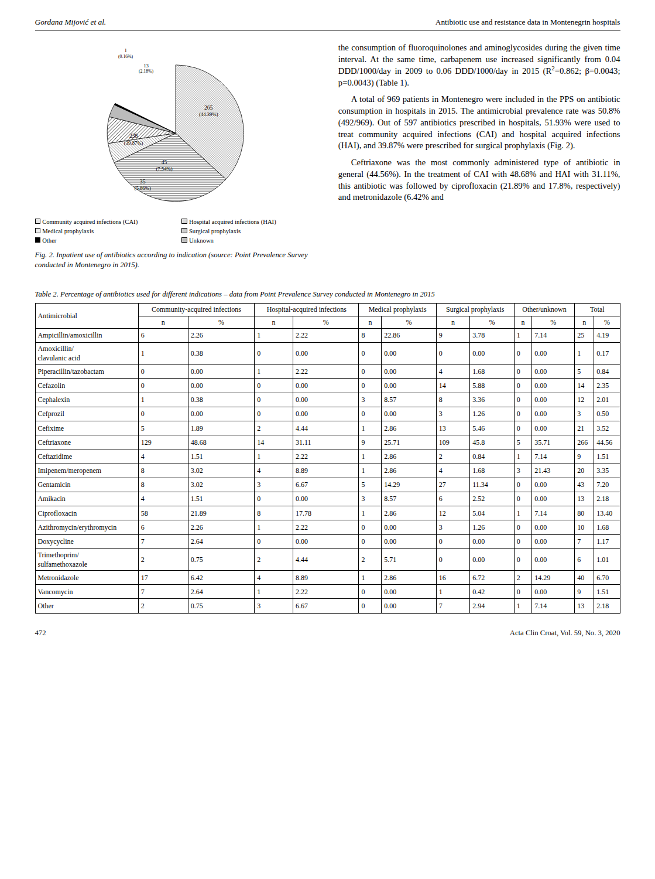Gordana Mijović et al.
Antibiotic use and resistance data in Montenegrin hospitals
1 (0.16%) 13 (2.18%) 265 (44.39%) 238 (39.87%) 45 (7.54%) 35 (5.86%)
| Community acquired infections (CAI) | Hospital acquired infections (HAI) |
| Medical prophylaxis | Surgical prophylaxis |
| Other | Unknown |
Fig. 2. Inpatient use of antibiotics according to indication (source: Point Prevalence Survey conducted in Montenegro in 2015).
the consumption of fluoroquinolones and aminoglycosides during the given time interval. At the same time, carbapenem use increased significantly from 0.04 DDD/1000/day in 2009 to 0.06 DDD/1000/day in 2015 (R2=0.862; β=0.0043; p=0.0043) (Table 1).
A total of 969 patients in Montenegro were included in the PPS on antibiotic consumption in hospitals in 2015. The antimicrobial prevalence rate was 50.8% (492/969). Out of 597 antibiotics prescribed in hospitals, 51.93% were used to treat community acquired infections (CAI) and hospital acquired infections (HAI), and 39.87% were prescribed for surgical prophylaxis (Fig. 2).
Ceftriaxone was the most commonly administered type of antibiotic in general (44.56%). In the treatment of CAI with 48.68% and HAI with 31.11%, this antibiotic was followed by ciprofloxacin (21.89% and 17.8%, respectively) and metronidazole (6.42% and
Table 2. Percentage of antibiotics used for different indications – data from Point Prevalence Survey conducted in Montenegro in 2015
| Antimicrobial | Community-acquired infections | Hospital-acquired infections | Medical prophylaxis | Surgical prophylaxis | Other/unknown | Total |
| --- | --- | --- | --- | --- | --- | --- |
| n | % | n | % | n | % | n | % | n | % | n | % |
| Ampicillin/amoxicillin | 6 | 2.26 | 1 | 2.22 | 8 | 22.86 | 9 | 3.78 | 1 | 7.14 | 25 | 4.19 |
| Amoxicillin/ clavulanic acid | 1 | 0.38 | 0 | 0.00 | 0 | 0.00 | 0 | 0.00 | 0 | 0.00 | 1 | 0.17 |
| Piperacillin/tazobactam | 0 | 0.00 | 1 | 2.22 | 0 | 0.00 | 4 | 1.68 | 0 | 0.00 | 5 | 0.84 |
| Cefazolin | 0 | 0.00 | 0 | 0.00 | 0 | 0.00 | 14 | 5.88 | 0 | 0.00 | 14 | 2.35 |
| Cephalexin | 1 | 0.38 | 0 | 0.00 | 3 | 8.57 | 8 | 3.36 | 0 | 0.00 | 12 | 2.01 |
| Cefprozil | 0 | 0.00 | 0 | 0.00 | 0 | 0.00 | 3 | 1.26 | 0 | 0.00 | 3 | 0.50 |
| Cefixime | 5 | 1.89 | 2 | 4.44 | 1 | 2.86 | 13 | 5.46 | 0 | 0.00 | 21 | 3.52 |
| Ceftriaxone | 129 | 48.68 | 14 | 31.11 | 9 | 25.71 | 109 | 45.8 | 5 | 35.71 | 266 | 44.56 |
| Ceftazidime | 4 | 1.51 | 1 | 2.22 | 1 | 2.86 | 2 | 0.84 | 1 | 7.14 | 9 | 1.51 |
| Imipenem/meropenem | 8 | 3.02 | 4 | 8.89 | 1 | 2.86 | 4 | 1.68 | 3 | 21.43 | 20 | 3.35 |
| Gentamicin | 8 | 3.02 | 3 | 6.67 | 5 | 14.29 | 27 | 11.34 | 0 | 0.00 | 43 | 7.20 |
| Amikacin | 4 | 1.51 | 0 | 0.00 | 3 | 8.57 | 6 | 2.52 | 0 | 0.00 | 13 | 2.18 |
| Ciprofloxacin | 58 | 21.89 | 8 | 17.78 | 1 | 2.86 | 12 | 5.04 | 1 | 7.14 | 80 | 13.40 |
| Azithromycin/erythromycin | 6 | 2.26 | 1 | 2.22 | 0 | 0.00 | 3 | 1.26 | 0 | 0.00 | 10 | 1.68 |
| Doxycycline | 7 | 2.64 | 0 | 0.00 | 0 | 0.00 | 0 | 0.00 | 0 | 0.00 | 7 | 1.17 |
| Trimethoprim/ sulfamethoxazole | 2 | 0.75 | 2 | 4.44 | 2 | 5.71 | 0 | 0.00 | 0 | 0.00 | 6 | 1.01 |
| Metronidazole | 17 | 6.42 | 4 | 8.89 | 1 | 2.86 | 16 | 6.72 | 2 | 14.29 | 40 | 6.70 |
| Vancomycin | 7 | 2.64 | 1 | 2.22 | 0 | 0.00 | 1 | 0.42 | 0 | 0.00 | 9 | 1.51 |
| Other | 2 | 0.75 | 3 | 6.67 | 0 | 0.00 | 7 | 2.94 | 1 | 7.14 | 13 | 2.18 |
472
Acta Clin Croat, Vol. 59, No. 3, 2020